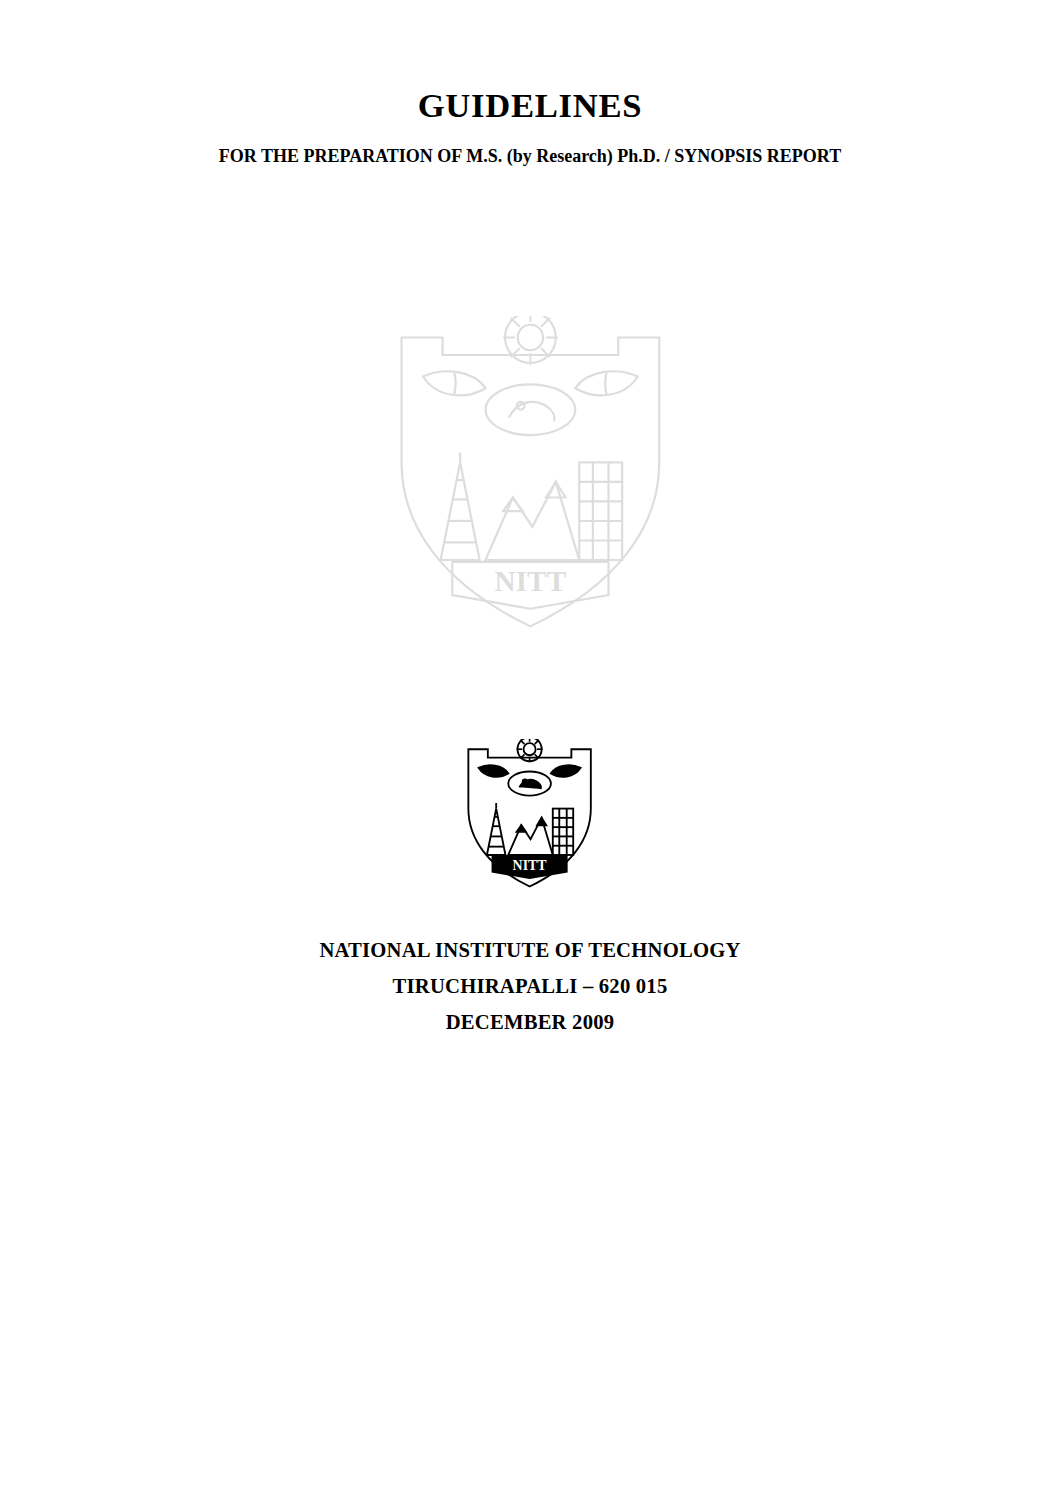GUIDELINES
FOR THE PREPARATION OF M.S. (by Research) Ph.D. / SYNOPSIS REPORT
NITT
NITT
NATIONAL INSTITUTE OF TECHNOLOGY
TIRUCHIRAPALLI – 620 015
DECEMBER 2009